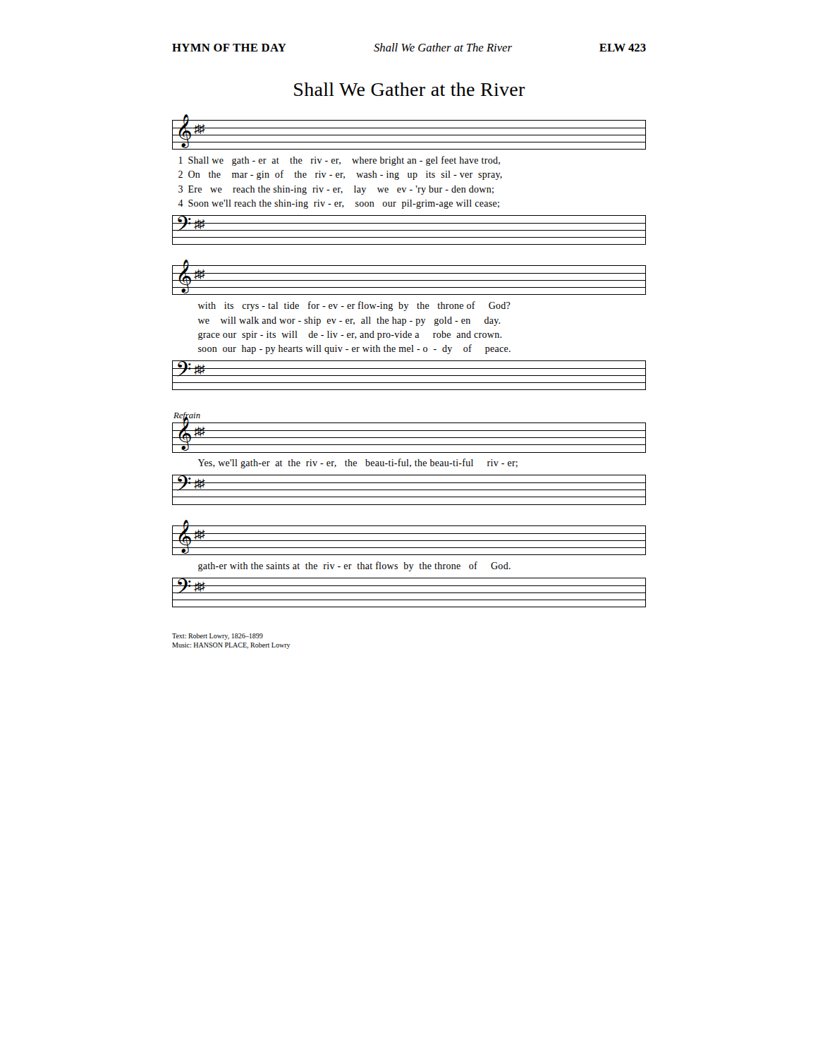HYMN OF THE DAY Shall We Gather at The River ELW 423
Shall We Gather at the River
𝄞 ♯♯
1 Shall we gath - er at the riv - er, where bright an - gel feet have trod,
2 On the mar - gin of the riv - er, wash - ing up its sil - ver spray,
3 Ere we reach the shin-ing riv - er, lay we ev - 'ry bur - den down;
4 Soon we'll reach the shin-ing riv - er, soon our pil-grim-age will cease;
𝄢 ♯♯
𝄞 ♯♯
with its crys - tal tide for - ev - er flow-ing by the throne of God?
we will walk and wor - ship ev - er, all the hap - py gold - en day.
grace our spir - its will de - liv - er, and pro-vide a robe and crown.
soon our hap - py hearts will quiv - er with the mel - o - dy of peace.
𝄢 ♯♯
Refrain
𝄞 ♯♯
Yes, we'll gath-er at the riv - er, the beau-ti-ful, the beau-ti-ful riv - er;
𝄢 ♯♯
𝄞 ♯♯
gath-er with the saints at the riv - er that flows by the throne of God.
𝄢 ♯♯
Text: Robert Lowry, 1826–1899
Music: HANSON PLACE, Robert Lowry